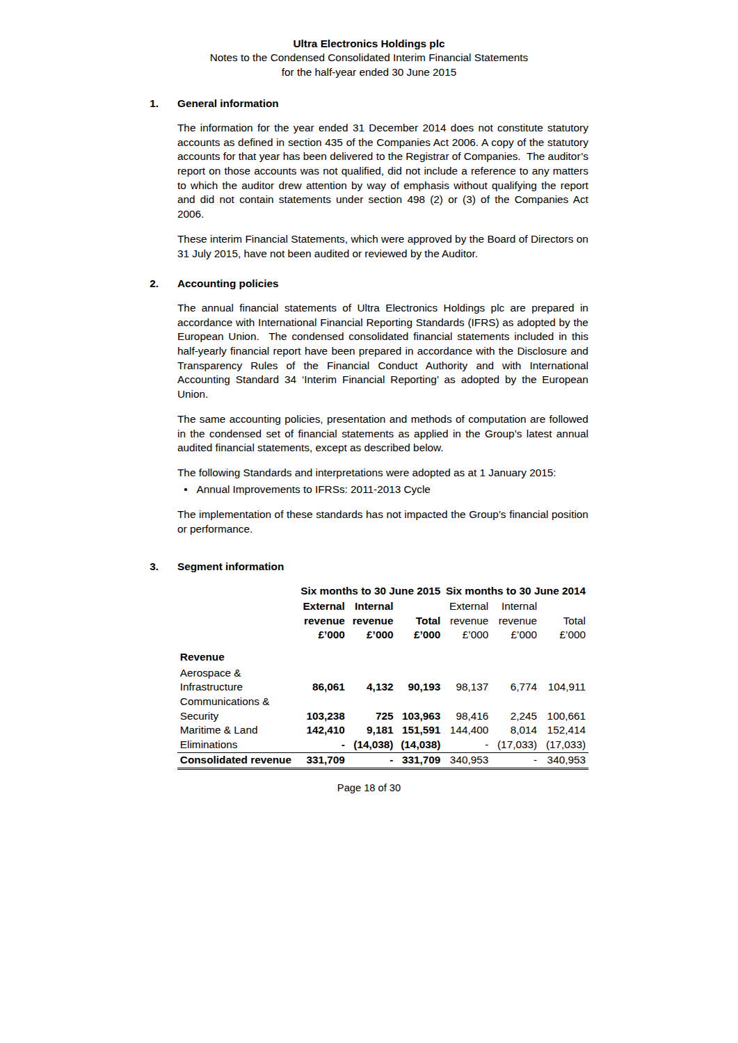Ultra Electronics Holdings plc Notes to the Condensed Consolidated Interim Financial Statements for the half-year ended 30 June 2015
1. General information
The information for the year ended 31 December 2014 does not constitute statutory accounts as defined in section 435 of the Companies Act 2006. A copy of the statutory accounts for that year has been delivered to the Registrar of Companies. The auditor’s report on those accounts was not qualified, did not include a reference to any matters to which the auditor drew attention by way of emphasis without qualifying the report and did not contain statements under section 498 (2) or (3) of the Companies Act 2006.
These interim Financial Statements, which were approved by the Board of Directors on 31 July 2015, have not been audited or reviewed by the Auditor.
2. Accounting policies
The annual financial statements of Ultra Electronics Holdings plc are prepared in accordance with International Financial Reporting Standards (IFRS) as adopted by the European Union. The condensed consolidated financial statements included in this half-yearly financial report have been prepared in accordance with the Disclosure and Transparency Rules of the Financial Conduct Authority and with International Accounting Standard 34 ‘Interim Financial Reporting’ as adopted by the European Union.
The same accounting policies, presentation and methods of computation are followed in the condensed set of financial statements as applied in the Group’s latest annual audited financial statements, except as described below.
The following Standards and interpretations were adopted as at 1 January 2015:
Annual Improvements to IFRSs: 2011-2013 Cycle
The implementation of these standards has not impacted the Group’s financial position or performance.
3. Segment information
| | Six months to 30 June 2015 | Six months to 30 June 2014 |
| --- | --- | --- |
| | External | Internal | | External | Internal | |
| | revenue | revenue | Total | revenue | revenue | Total |
| | £’000 | £’000 | £’000 | £’000 | £’000 | £’000 |
| Revenue | | | | | | |
| Aerospace & Infrastructure | 86,061 | 4,132 | 90,193 | 98,137 | 6,774 | 104,911 |
| Communications & Security | 103,238 | 725 | 103,963 | 98,416 | 2,245 | 100,661 |
| Maritime & Land | 142,410 | 9,181 | 151,591 | 144,400 | 8,014 | 152,414 |
| Eliminations | - | (14,038) | (14,038) | - | (17,033) | (17,033) |
| Consolidated revenue | 331,709 | - | 331,709 | 340,953 | - | 340,953 |
Page 18 of 30